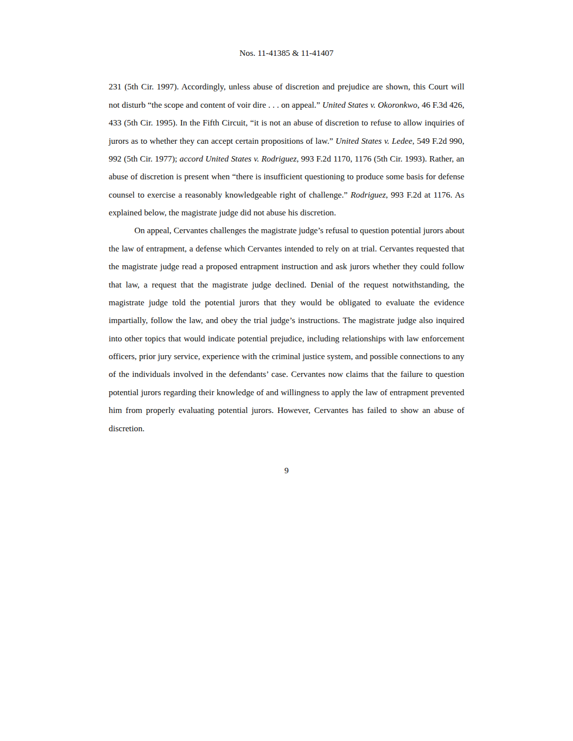Nos. 11-41385 & 11-41407
231 (5th Cir. 1997). Accordingly, unless abuse of discretion and prejudice are shown, this Court will not disturb “the scope and content of voir dire . . . on appeal.” United States v. Okoronkwo, 46 F.3d 426, 433 (5th Cir. 1995). In the Fifth Circuit, “it is not an abuse of discretion to refuse to allow inquiries of jurors as to whether they can accept certain propositions of law.” United States v. Ledee, 549 F.2d 990, 992 (5th Cir. 1977); accord United States v. Rodriguez, 993 F.2d 1170, 1176 (5th Cir. 1993). Rather, an abuse of discretion is present when “there is insufficient questioning to produce some basis for defense counsel to exercise a reasonably knowledgeable right of challenge.” Rodriguez, 993 F.2d at 1176. As explained below, the magistrate judge did not abuse his discretion.
On appeal, Cervantes challenges the magistrate judge’s refusal to question potential jurors about the law of entrapment, a defense which Cervantes intended to rely on at trial. Cervantes requested that the magistrate judge read a proposed entrapment instruction and ask jurors whether they could follow that law, a request that the magistrate judge declined. Denial of the request notwithstanding, the magistrate judge told the potential jurors that they would be obligated to evaluate the evidence impartially, follow the law, and obey the trial judge’s instructions. The magistrate judge also inquired into other topics that would indicate potential prejudice, including relationships with law enforcement officers, prior jury service, experience with the criminal justice system, and possible connections to any of the individuals involved in the defendants’ case. Cervantes now claims that the failure to question potential jurors regarding their knowledge of and willingness to apply the law of entrapment prevented him from properly evaluating potential jurors. However, Cervantes has failed to show an abuse of discretion.
9